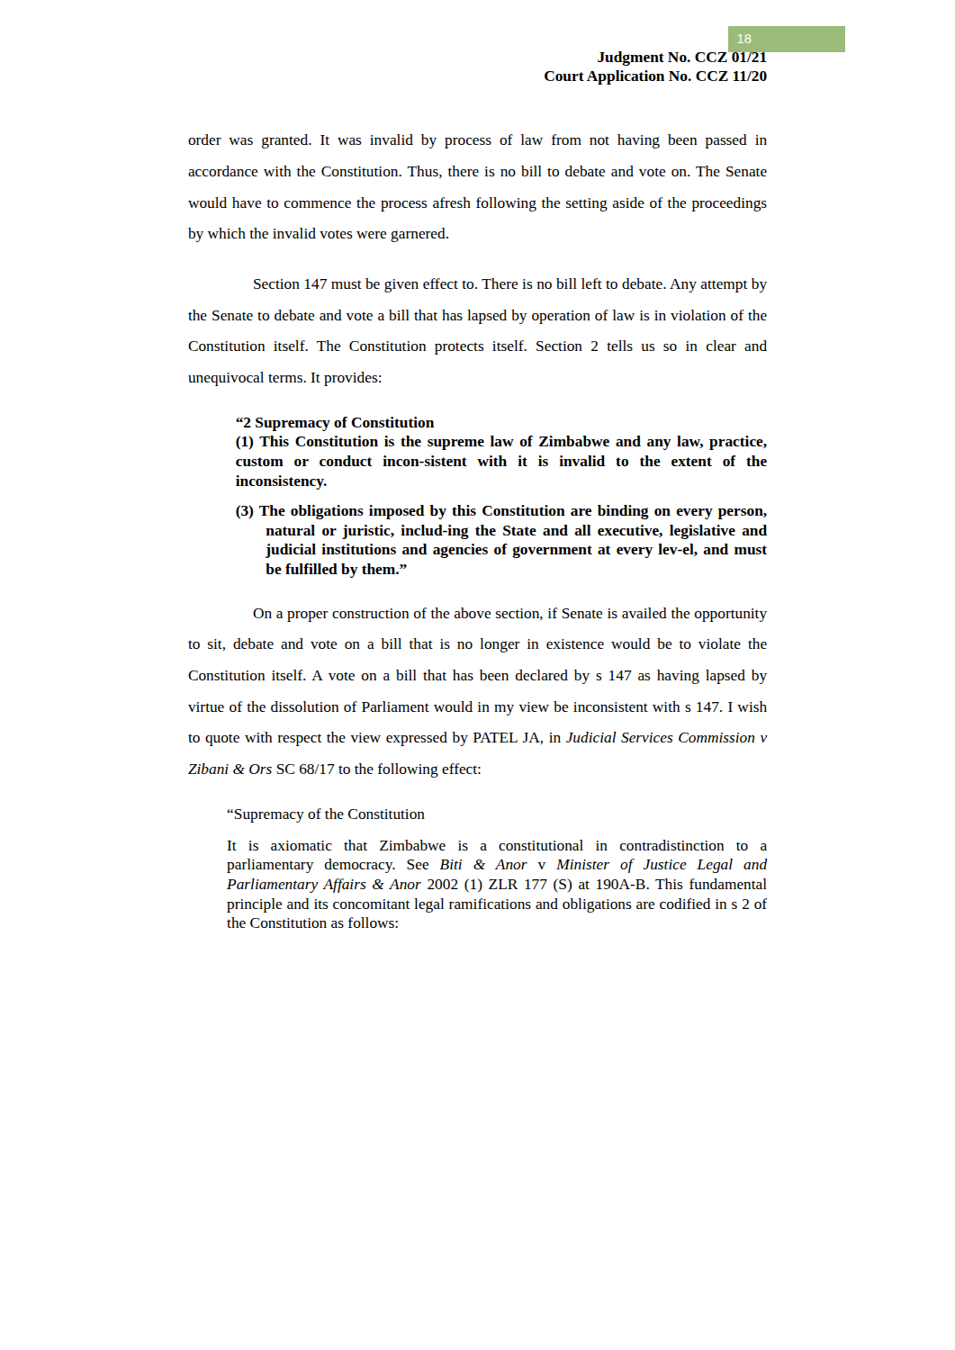18
Judgment No. CCZ 01/21
Court Application No. CCZ 11/20
order was granted. It was invalid by process of law from not having been passed in accordance with the Constitution. Thus, there is no bill to debate and vote on. The Senate would have to commence the process afresh following the setting aside of the proceedings by which the invalid votes were garnered.
Section 147 must be given effect to. There is no bill left to debate. Any attempt by the Senate to debate and vote a bill that has lapsed by operation of law is in violation of the Constitution itself. The Constitution protects itself. Section 2 tells us so in clear and unequivocal terms. It provides:
“2 Supremacy of Constitution
(1) This Constitution is the supreme law of Zimbabwe and any law, practice, custom or conduct incon-sistent with it is invalid to the extent of the inconsistency.
(3) The obligations imposed by this Constitution are binding on every person, natural or juristic, includ-ing the State and all executive, legislative and judicial institutions and agencies of government at every lev-el, and must be fulfilled by them.”
On a proper construction of the above section, if Senate is availed the opportunity to sit, debate and vote on a bill that is no longer in existence would be to violate the Constitution itself. A vote on a bill that has been declared by s 147 as having lapsed by virtue of the dissolution of Parliament would in my view be inconsistent with s 147. I wish to quote with respect the view expressed by PATEL JA, in Judicial Services Commission v Zibani & Ors SC 68/17 to the following effect:
“Supremacy of the Constitution
It is axiomatic that Zimbabwe is a constitutional in contradistinction to a parliamentary democracy. See Biti & Anor v Minister of Justice Legal and Parliamentary Affairs & Anor 2002 (1) ZLR 177 (S) at 190A-B. This fundamental principle and its concomitant legal ramifications and obligations are codified in s 2 of the Constitution as follows: